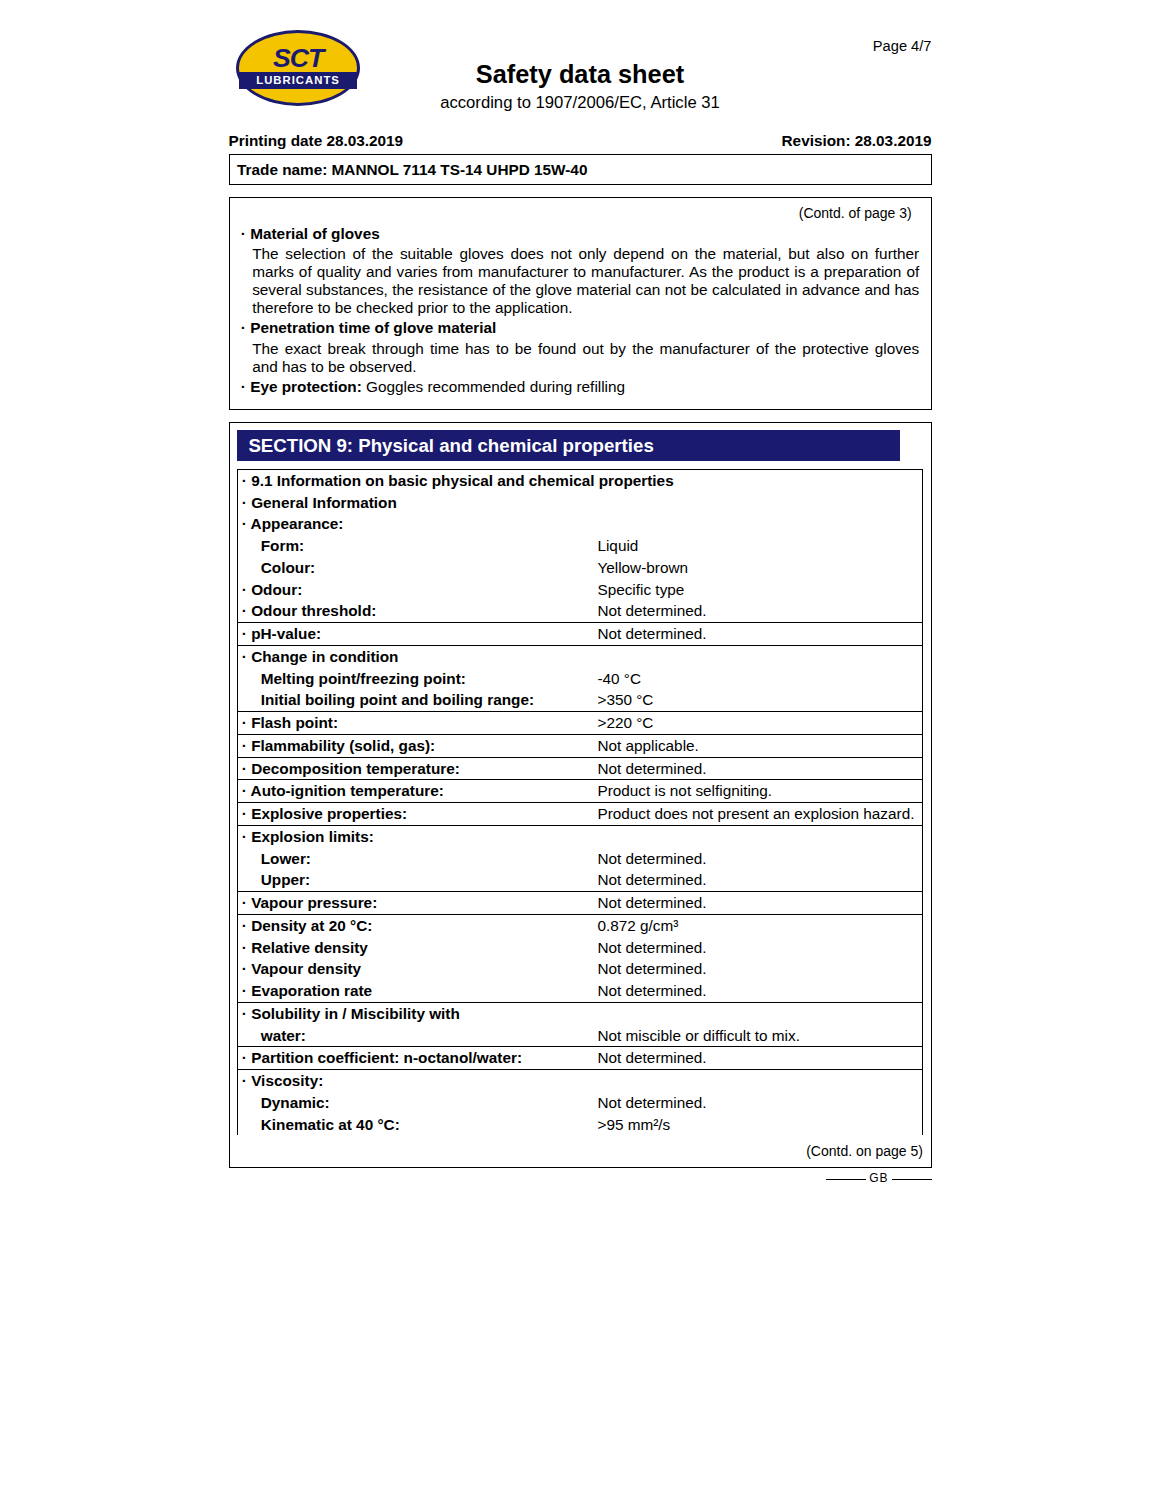Page 4/7
SCT
LUBRICANTS
Safety data sheet
according to 1907/2006/EC, Article 31
Printing date 28.03.2019 Revision: 28.03.2019
Trade name: MANNOL 7114 TS-14 UHPD 15W-40
(Contd. of page 3)
Material of gloves
The selection of the suitable gloves does not only depend on the material, but also on further marks of quality and varies from manufacturer to manufacturer. As the product is a preparation of several substances, the resistance of the glove material can not be calculated in advance and has therefore to be checked prior to the application.
Penetration time of glove material
The exact break through time has to be found out by the manufacturer of the protective gloves and has to be observed.
Eye protection: Goggles recommended during refilling
SECTION 9: Physical and chemical properties
| · 9.1 Information on basic physical and chemical properties |
| · General Information |
| · Appearance: |
| Form: | Liquid |
| Colour: | Yellow-brown |
| · Odour: | Specific type |
| · Odour threshold: | Not determined. |
| · pH-value: | Not determined. |
| · Change in condition |
| Melting point/freezing point: | -40 °C |
| Initial boiling point and boiling range: | >350 °C |
| · Flash point: | >220 °C |
| · Flammability (solid, gas): | Not applicable. |
| · Decomposition temperature: | Not determined. |
| · Auto-ignition temperature: | Product is not selfigniting. |
| · Explosive properties: | Product does not present an explosion hazard. |
| · Explosion limits: |
| Lower: | Not determined. |
| Upper: | Not determined. |
| · Vapour pressure: | Not determined. |
| · Density at 20 °C: | 0.872 g/cm³ |
| · Relative density | Not determined. |
| · Vapour density | Not determined. |
| · Evaporation rate | Not determined. |
| · Solubility in / Miscibility with |
| water: | Not miscible or difficult to mix. |
| · Partition coefficient: n-octanol/water: | Not determined. |
| · Viscosity: |
| Dynamic: | Not determined. |
| Kinematic at 40 °C: | >95 mm²/s |
(Contd. on page 5)
GB